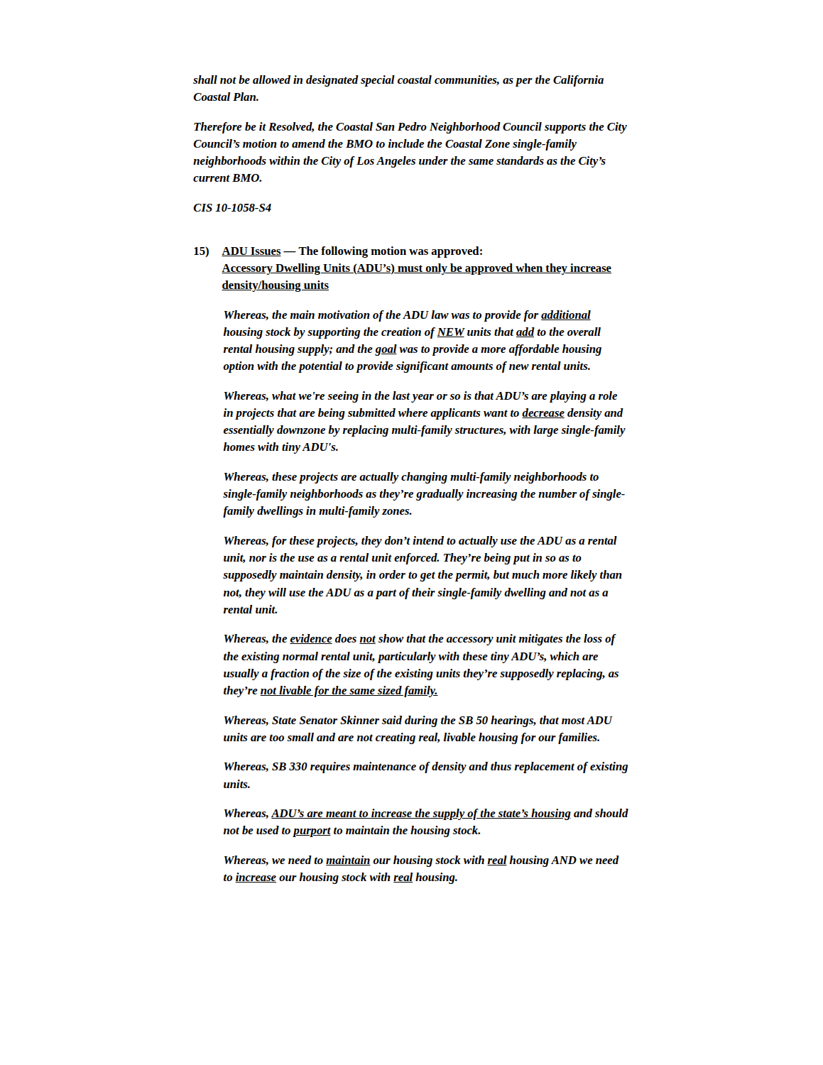shall not be allowed in designated special coastal communities, as per the California Coastal Plan.
Therefore be it Resolved, the Coastal San Pedro Neighborhood Council supports the City Council’s motion to amend the BMO to include the Coastal Zone single-family neighborhoods within the City of Los Angeles under the same standards as the City’s current BMO.
CIS 10-1058-S4
15)
ADU Issues — The following motion was approved: Accessory Dwelling Units (ADU’s) must only be approved when they increase density/housing units
Whereas, the main motivation of the ADU law was to provide for additional housing stock by supporting the creation of NEW units that add to the overall rental housing supply; and the goal was to provide a more affordable housing option with the potential to provide significant amounts of new rental units.
Whereas, what we're seeing in the last year or so is that ADU’s are playing a role in projects that are being submitted where applicants want to decrease density and essentially downzone by replacing multi-family structures, with large single-family homes with tiny ADU's.
Whereas, these projects are actually changing multi-family neighborhoods to single-family neighborhoods as they’re gradually increasing the number of single-family dwellings in multi-family zones.
Whereas, for these projects, they don’t intend to actually use the ADU as a rental unit, nor is the use as a rental unit enforced. They’re being put in so as to supposedly maintain density, in order to get the permit, but much more likely than not, they will use the ADU as a part of their single-family dwelling and not as a rental unit.
Whereas, the evidence does not show that the accessory unit mitigates the loss of the existing normal rental unit, particularly with these tiny ADU’s, which are usually a fraction of the size of the existing units they’re supposedly replacing, as they’re not livable for the same sized family.
Whereas, State Senator Skinner said during the SB 50 hearings, that most ADU units are too small and are not creating real, livable housing for our families.
Whereas, SB 330 requires maintenance of density and thus replacement of existing units.
Whereas, ADU’s are meant to increase the supply of the state’s housing and should not be used to purport to maintain the housing stock.
Whereas, we need to maintain our housing stock with real housing AND we need to increase our housing stock with real housing.